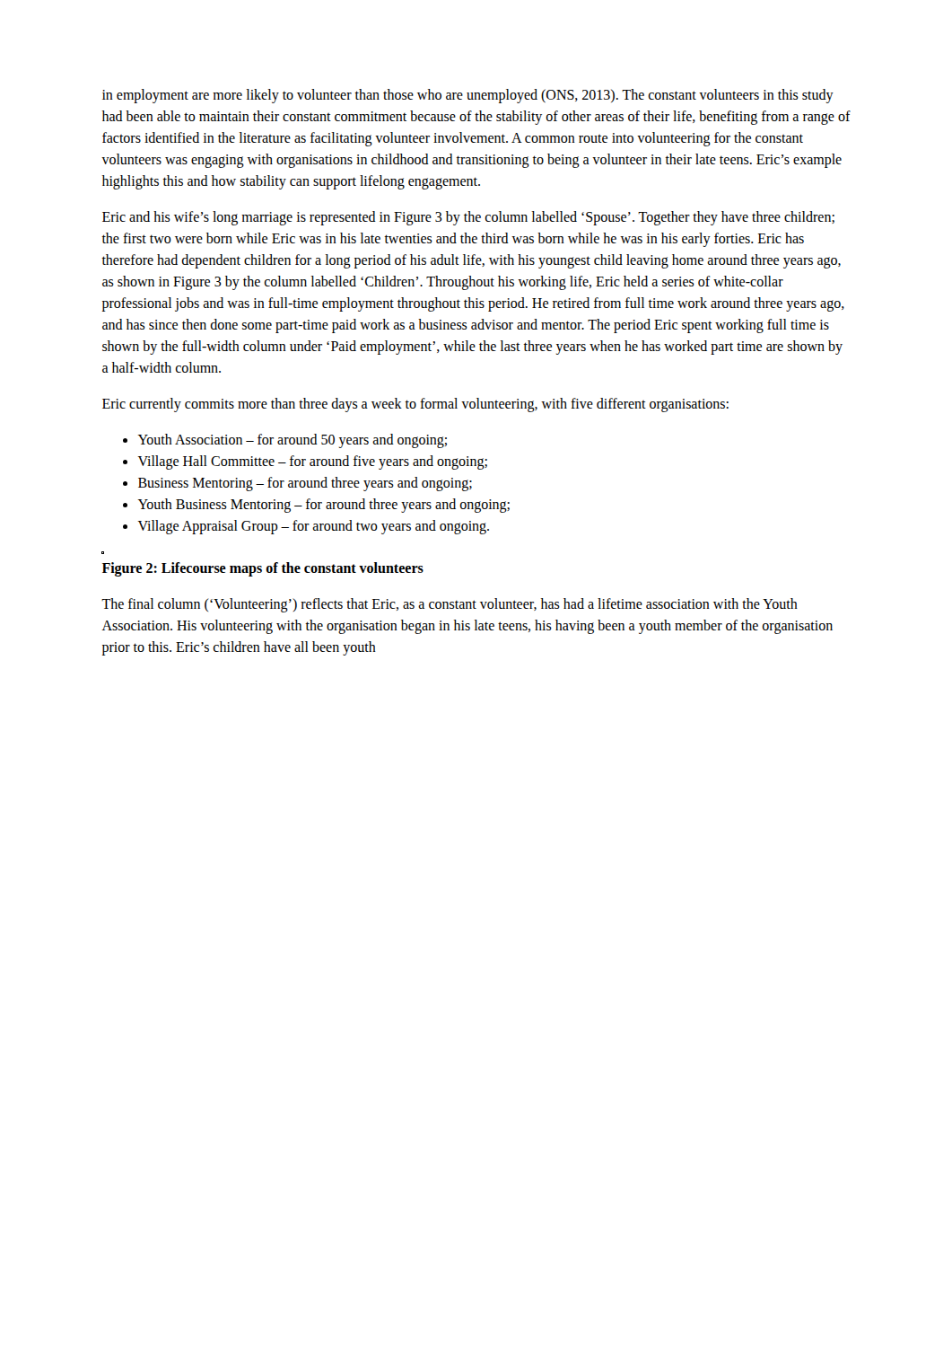in employment are more likely to volunteer than those who are unemployed (ONS, 2013). The constant volunteers in this study had been able to maintain their constant commitment because of the stability of other areas of their life, benefiting from a range of factors identified in the literature as facilitating volunteer involvement. A common route into volunteering for the constant volunteers was engaging with organisations in childhood and transitioning to being a volunteer in their late teens. Eric’s example highlights this and how stability can support lifelong engagement.
Eric and his wife’s long marriage is represented in Figure 3 by the column labelled ‘Spouse’. Together they have three children; the first two were born while Eric was in his late twenties and the third was born while he was in his early forties. Eric has therefore had dependent children for a long period of his adult life, with his youngest child leaving home around three years ago, as shown in Figure 3 by the column labelled ‘Children’. Throughout his working life, Eric held a series of white-collar professional jobs and was in full-time employment throughout this period. He retired from full time work around three years ago, and has since then done some part-time paid work as a business advisor and mentor. The period Eric spent working full time is shown by the full-width column under ‘Paid employment’, while the last three years when he has worked part time are shown by a half-width column.
Eric currently commits more than three days a week to formal volunteering, with five different organisations:
Youth Association – for around 50 years and ongoing;
Village Hall Committee – for around five years and ongoing;
Business Mentoring – for around three years and ongoing;
Youth Business Mentoring – for around three years and ongoing;
Village Appraisal Group – for around two years and ongoing.
Figure 2: Lifecourse maps of the constant volunteers
The final column (‘Volunteering’) reflects that Eric, as a constant volunteer, has had a lifetime association with the Youth Association. His volunteering with the organisation began in his late teens, his having been a youth member of the organisation prior to this. Eric’s children have all been youth